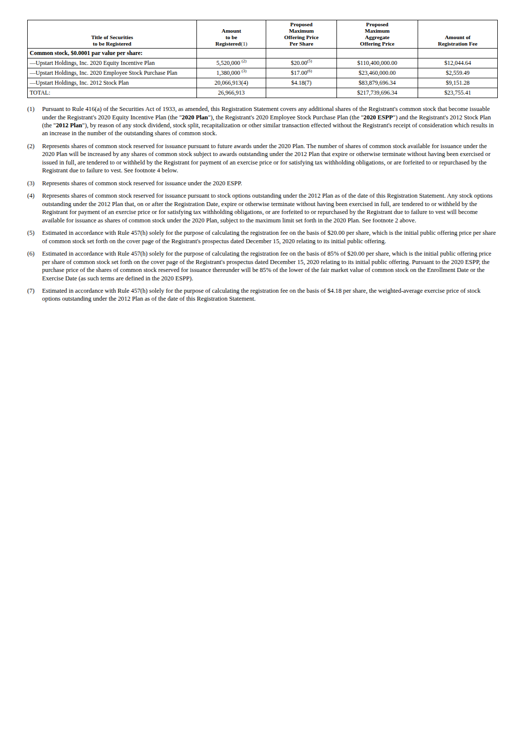| Title of Securities to be Registered | Amount to be Registered (1) | Proposed Maximum Offering Price Per Share | Proposed Maximum Aggregate Offering Price | Amount of Registration Fee |
| --- | --- | --- | --- | --- |
| Common stock, $0.0001 par value per share: | | | | |
| —Upstart Holdings, Inc. 2020 Equity Incentive Plan | 5,520,000 (2) | $20.00 (5) | $110,400,000.00 | $12,044.64 |
| —Upstart Holdings, Inc. 2020 Employee Stock Purchase Plan | 1,380,000 (3) | $17.00 (6) | $23,460,000.00 | $2,559.49 |
| —Upstart Holdings, Inc. 2012 Stock Plan | 20,066,913(4) | $4.18(7) | $83,879,696.34 | $9,151.28 |
| TOTAL: | 26,966,913 | | $217,739,696.34 | $23,755.41 |
| (1) | Pursuant to Rule 416(a) of the Securities Act of 1933, as amended, this Registration Statement covers any additional shares of the Registrant's common stock that become issuable under the Registrant's 2020 Equity Incentive Plan (the " 2020 Plan "), the Registrant's 2020 Employee Stock Purchase Plan (the " 2020 ESPP ") and the Registrant's 2012 Stock Plan (the " 2012 Plan "), by reason of any stock dividend, stock split, recapitalization or other similar transaction effected without the Registrant's receipt of consideration which results in an increase in the number of the outstanding shares of common stock. |
| (2) | Represents shares of common stock reserved for issuance pursuant to future awards under the 2020 Plan. The number of shares of common stock available for issuance under the 2020 Plan will be increased by any shares of common stock subject to awards outstanding under the 2012 Plan that expire or otherwise terminate without having been exercised or issued in full, are tendered to or withheld by the Registrant for payment of an exercise price or for satisfying tax withholding obligations, or are forfeited to or repurchased by the Registrant due to failure to vest. See footnote 4 below. |
| (3) | Represents shares of common stock reserved for issuance under the 2020 ESPP. |
| (4) | Represents shares of common stock reserved for issuance pursuant to stock options outstanding under the 2012 Plan as of the date of this Registration Statement. Any stock options outstanding under the 2012 Plan that, on or after the Registration Date, expire or otherwise terminate without having been exercised in full, are tendered to or withheld by the Registrant for payment of an exercise price or for satisfying tax withholding obligations, or are forfeited to or repurchased by the Registrant due to failure to vest will become available for issuance as shares of common stock under the 2020 Plan, subject to the maximum limit set forth in the 2020 Plan. See footnote 2 above. |
| (5) | Estimated in accordance with Rule 457(h) solely for the purpose of calculating the registration fee on the basis of $20.00 per share, which is the initial public offering price per share of common stock set forth on the cover page of the Registrant's prospectus dated December 15, 2020 relating to its initial public offering. |
| (6) | Estimated in accordance with Rule 457(h) solely for the purpose of calculating the registration fee on the basis of 85% of $20.00 per share, which is the initial public offering price per share of common stock set forth on the cover page of the Registrant's prospectus dated December 15, 2020 relating to its initial public offering. Pursuant to the 2020 ESPP, the purchase price of the shares of common stock reserved for issuance thereunder will be 85% of the lower of the fair market value of common stock on the Enrollment Date or the Exercise Date (as such terms are defined in the 2020 ESPP). |
| (7) | Estimated in accordance with Rule 457(h) solely for the purpose of calculating the registration fee on the basis of $4.18 per share, the weighted-average exercise price of stock options outstanding under the 2012 Plan as of the date of this Registration Statement. |